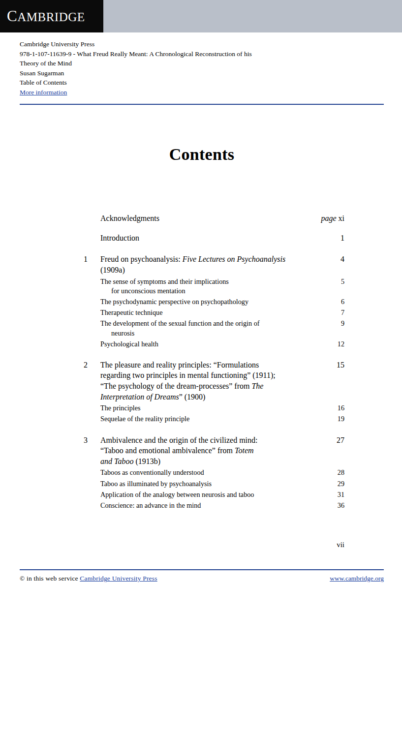CAMBRIDGE
Cambridge University Press
978-1-107-11639-9 - What Freud Really Meant: A Chronological Reconstruction of his
Theory of the Mind
Susan Sugarman
Table of Contents
More information
Contents
| | Acknowledgments | page xi |
| | Introduction | 1 |
| 1 | Freud on psychoanalysis: Five Lectures on Psychoanalysis (1909a) | 4 |
| | The sense of symptoms and their implications for unconscious mentation | 5 |
| | The psychodynamic perspective on psychopathology | 6 |
| | Therapeutic technique | 7 |
| | The development of the sexual function and the origin of neurosis | 9 |
| | Psychological health | 12 |
| 2 | The pleasure and reality principles: “Formulations regarding two principles in mental functioning” (1911); “The psychology of the dream-processes” from The Interpretation of Dreams ” (1900) | 15 |
| | The principles | 16 |
| | Sequelae of the reality principle | 19 |
| 3 | Ambivalence and the origin of the civilized mind: “Taboo and emotional ambivalence” from Totem and Taboo (1913b) | 27 |
| | Taboos as conventionally understood | 28 |
| | Taboo as illuminated by psychoanalysis | 29 |
| | Application of the analogy between neurosis and taboo | 31 |
| | Conscience: an advance in the mind | 36 |
vii
© in this web service Cambridge University Press www.cambridge.org